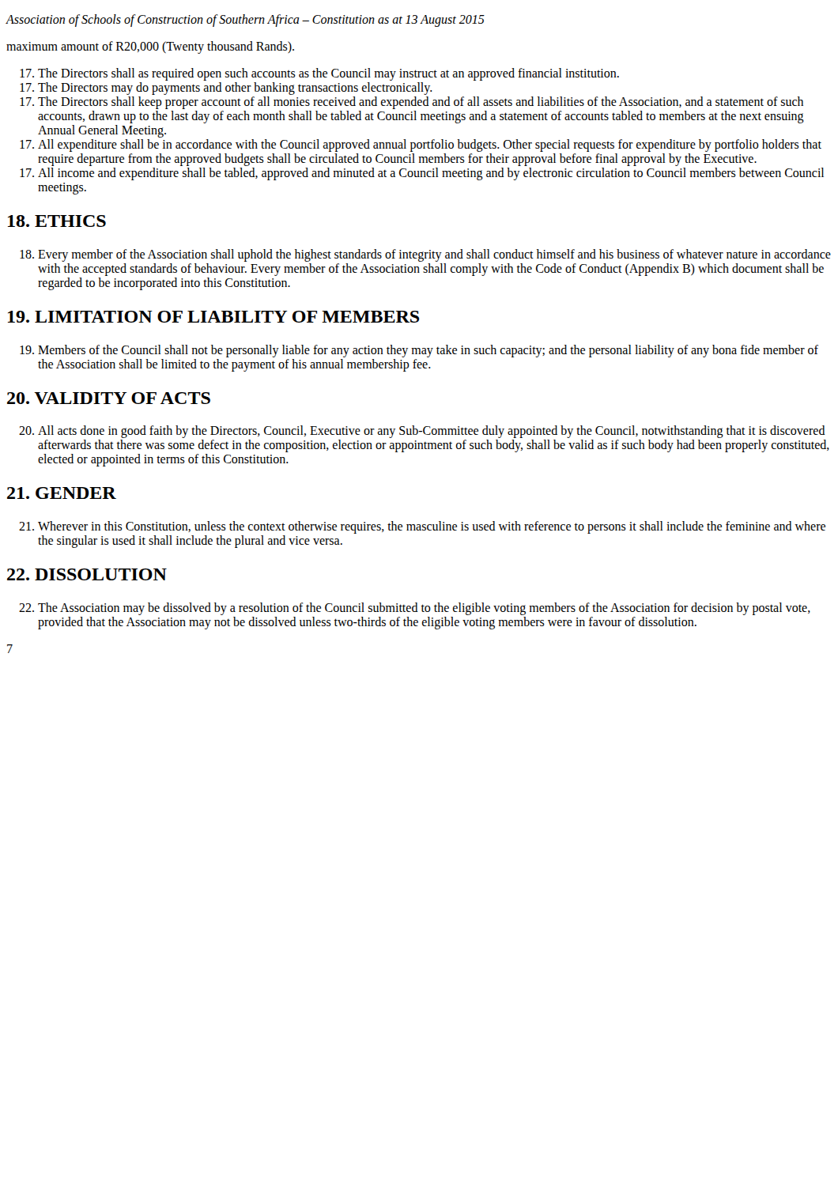Association of Schools of Construction of Southern Africa – Constitution as at 13 August 2015
maximum amount of R20,000 (Twenty thousand Rands).
The Directors shall as required open such accounts as the Council may instruct at an approved financial institution.
The Directors may do payments and other banking transactions electronically.
The Directors shall keep proper account of all monies received and expended and of all assets and liabilities of the Association, and a statement of such accounts, drawn up to the last day of each month shall be tabled at Council meetings and a statement of accounts tabled to members at the next ensuing Annual General Meeting.
All expenditure shall be in accordance with the Council approved annual portfolio budgets. Other special requests for expenditure by portfolio holders that require departure from the approved budgets shall be circulated to Council members for their approval before final approval by the Executive.
All income and expenditure shall be tabled, approved and minuted at a Council meeting and by electronic circulation to Council members between Council meetings.
18. ETHICS
Every member of the Association shall uphold the highest standards of integrity and shall conduct himself and his business of whatever nature in accordance with the accepted standards of behaviour. Every member of the Association shall comply with the Code of Conduct (Appendix B) which document shall be regarded to be incorporated into this Constitution.
19. LIMITATION OF LIABILITY OF MEMBERS
Members of the Council shall not be personally liable for any action they may take in such capacity; and the personal liability of any bona fide member of the Association shall be limited to the payment of his annual membership fee.
20. VALIDITY OF ACTS
All acts done in good faith by the Directors, Council, Executive or any Sub-Committee duly appointed by the Council, notwithstanding that it is discovered afterwards that there was some defect in the composition, election or appointment of such body, shall be valid as if such body had been properly constituted, elected or appointed in terms of this Constitution.
21. GENDER
Wherever in this Constitution, unless the context otherwise requires, the masculine is used with reference to persons it shall include the feminine and where the singular is used it shall include the plural and vice versa.
22. DISSOLUTION
The Association may be dissolved by a resolution of the Council submitted to the eligible voting members of the Association for decision by postal vote, provided that the Association may not be dissolved unless two-thirds of the eligible voting members were in favour of dissolution.
7